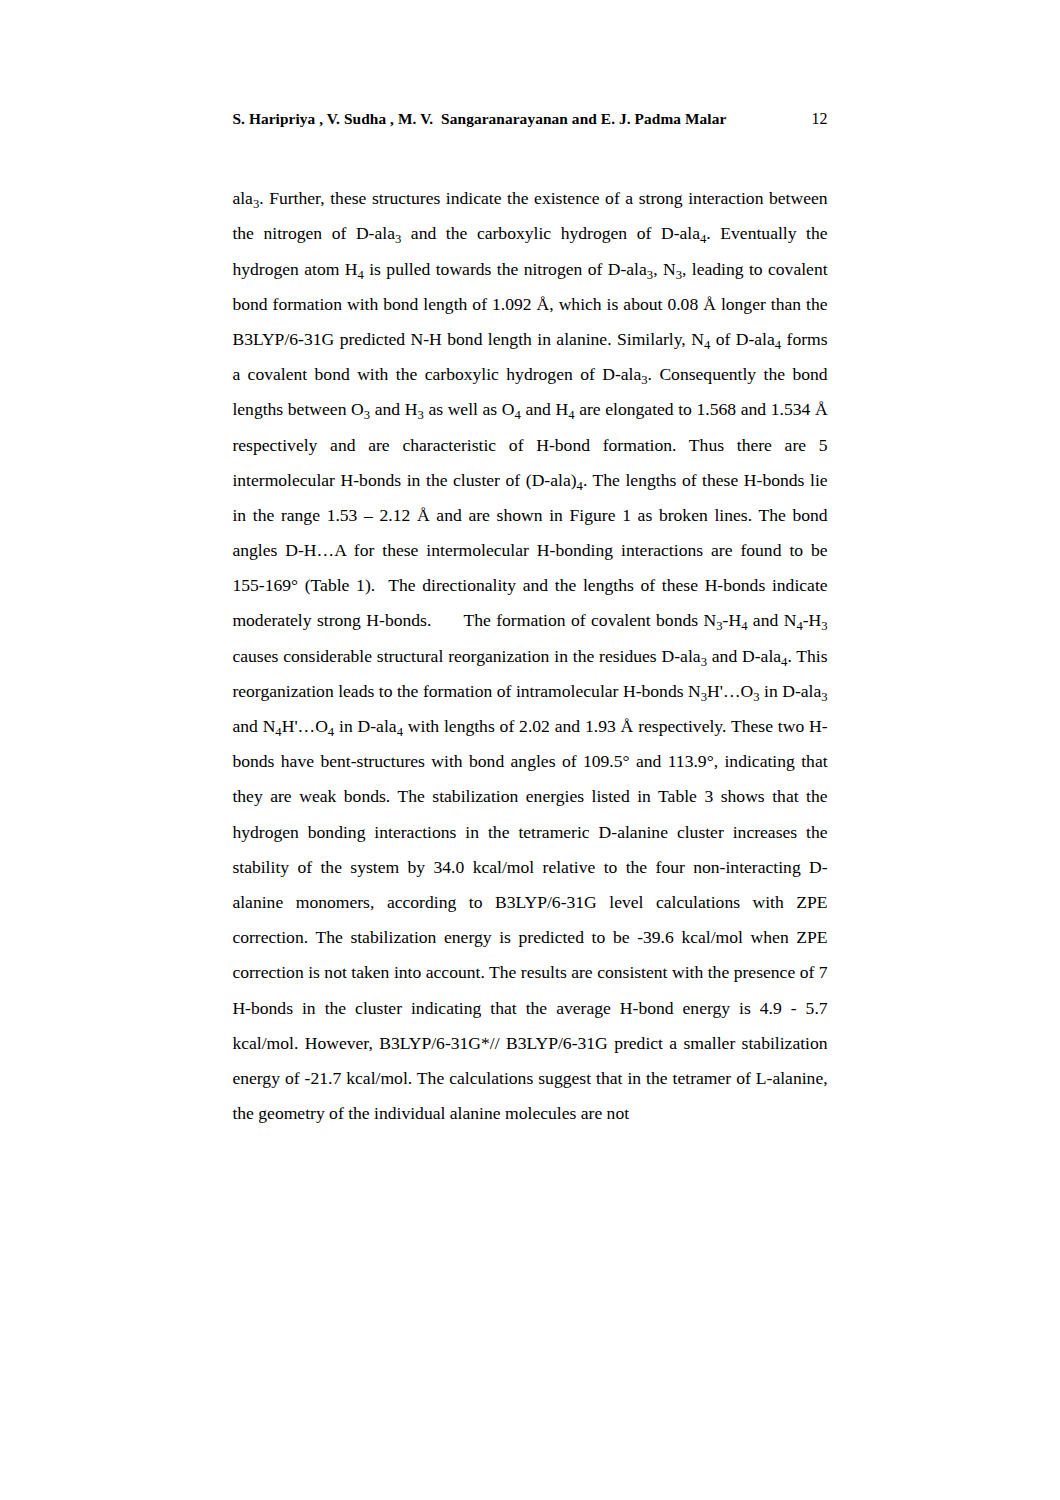S. Haripriya , V. Sudha , M. V. Sangaranarayanan and E. J. Padma Malar 12
ala3. Further, these structures indicate the existence of a strong interaction between the nitrogen of D-ala3 and the carboxylic hydrogen of D-ala4. Eventually the hydrogen atom H4 is pulled towards the nitrogen of D-ala3, N3, leading to covalent bond formation with bond length of 1.092 Å, which is about 0.08 Å longer than the B3LYP/6-31G predicted N-H bond length in alanine. Similarly, N4 of D-ala4 forms a covalent bond with the carboxylic hydrogen of D-ala3. Consequently the bond lengths between O3 and H3 as well as O4 and H4 are elongated to 1.568 and 1.534 Å respectively and are characteristic of H-bond formation. Thus there are 5 intermolecular H-bonds in the cluster of (D-ala)4. The lengths of these H-bonds lie in the range 1.53 – 2.12 Å and are shown in Figure 1 as broken lines. The bond angles D-H…A for these intermolecular H-bonding interactions are found to be 155-169° (Table 1). The directionality and the lengths of these H-bonds indicate moderately strong H-bonds. The formation of covalent bonds N3-H4 and N4-H3 causes considerable structural reorganization in the residues D-ala3 and D-ala4. This reorganization leads to the formation of intramolecular H-bonds N3H'…O3 in D-ala3 and N4H'…O4 in D-ala4 with lengths of 2.02 and 1.93 Å respectively. These two H-bonds have bent-structures with bond angles of 109.5° and 113.9°, indicating that they are weak bonds. The stabilization energies listed in Table 3 shows that the hydrogen bonding interactions in the tetrameric D-alanine cluster increases the stability of the system by 34.0 kcal/mol relative to the four non-interacting D- alanine monomers, according to B3LYP/6-31G level calculations with ZPE correction. The stabilization energy is predicted to be -39.6 kcal/mol when ZPE correction is not taken into account. The results are consistent with the presence of 7 H-bonds in the cluster indicating that the average H-bond energy is 4.9 - 5.7 kcal/mol. However, B3LYP/6-31G*// B3LYP/6-31G predict a smaller stabilization energy of -21.7 kcal/mol. The calculations suggest that in the tetramer of L-alanine, the geometry of the individual alanine molecules are not